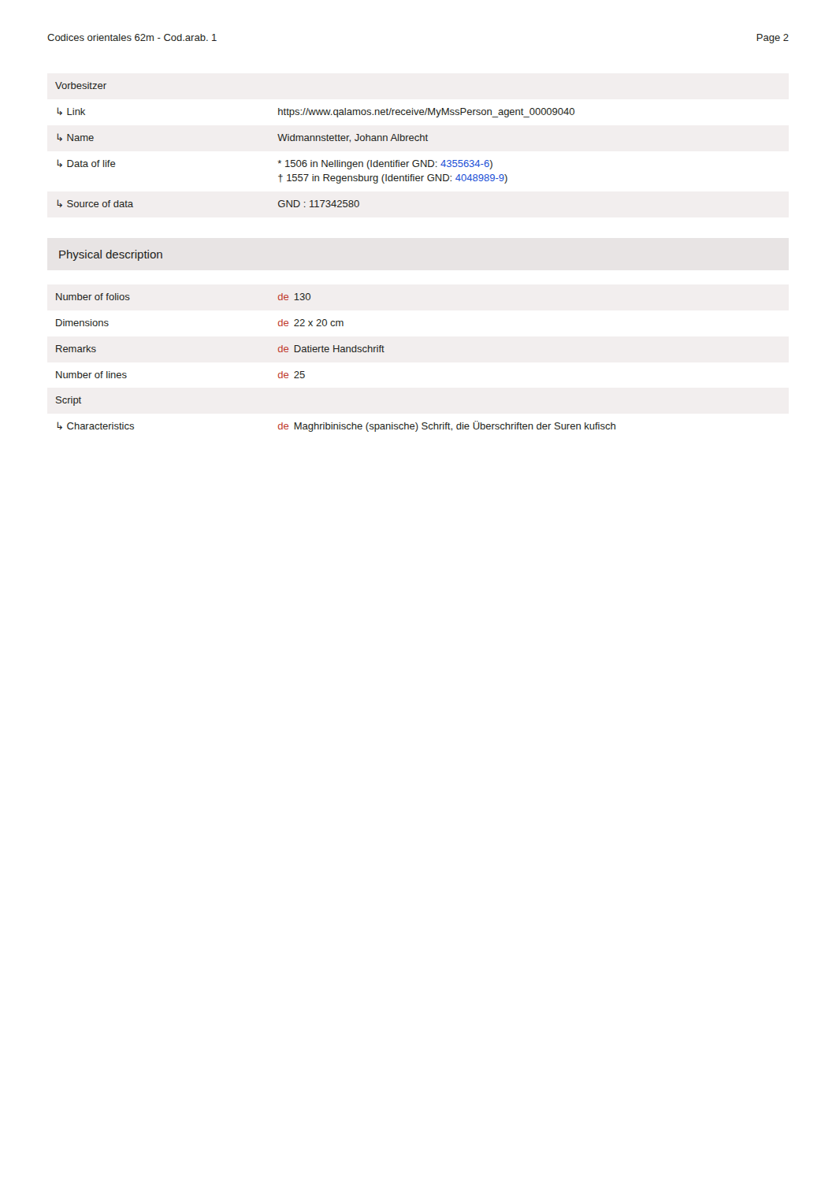Codices orientales 62m - Cod.arab. 1 Page 2
| Vorbesitzer | |
| ↳ Link | https://www.qalamos.net/receive/MyMssPerson_agent_00009040 |
| ↳ Name | Widmannstetter, Johann Albrecht |
| ↳ Data of life | * 1506 in Nellingen (Identifier GND: 4355634-6 ) † 1557 in Regensburg (Identifier GND: 4048989-9 ) |
| ↳ Source of data | GND : 117342580 |
Physical description
| Number of folios | de 130 |
| Dimensions | de 22 x 20 cm |
| Remarks | de Datierte Handschrift |
| Number of lines | de 25 |
| Script | |
| ↳ Characteristics | de Maghribinische (spanische) Schrift, die Überschriften der Suren kufisch |